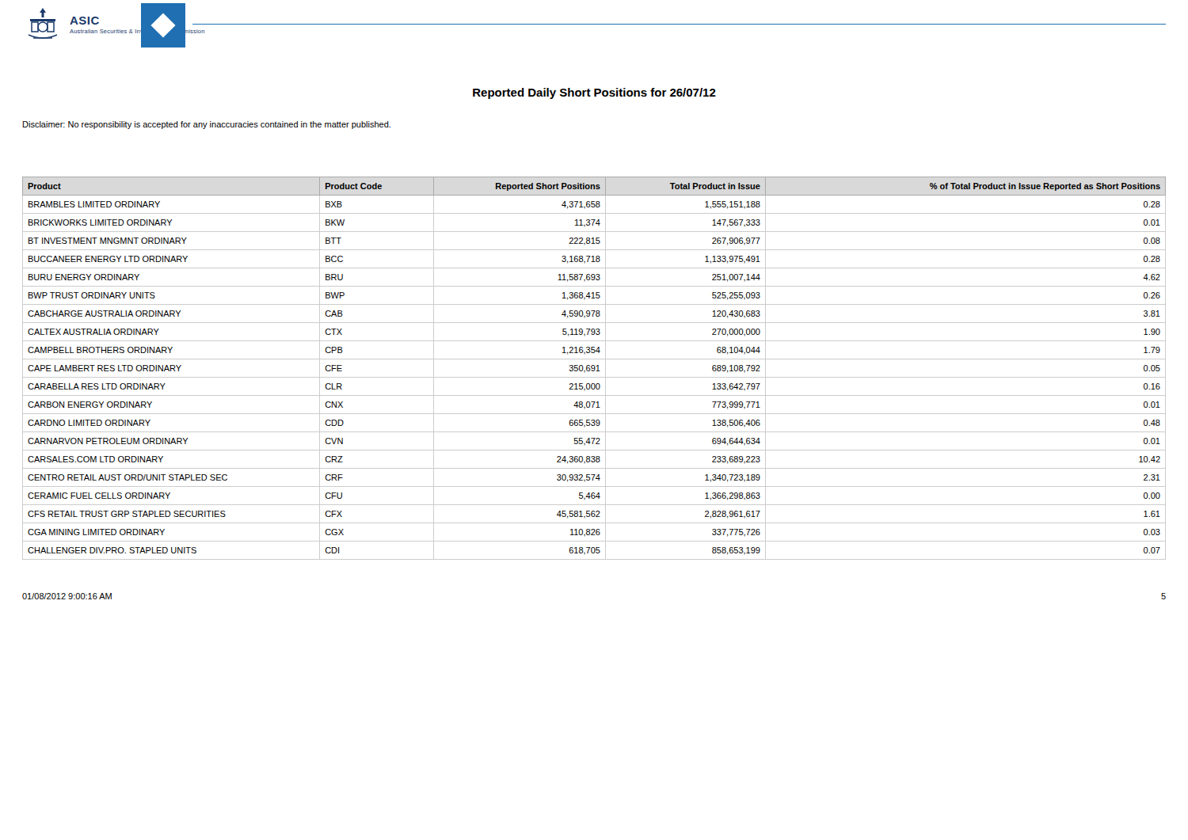ASIC
Australian Securities & Investments Commission
Reported Daily Short Positions for 26/07/12
Disclaimer: No responsibility is accepted for any inaccuracies contained in the matter published.
| Product | Product Code | Reported Short Positions | Total Product in Issue | % of Total Product in Issue Reported as Short Positions |
| --- | --- | --- | --- | --- |
| BRAMBLES LIMITED ORDINARY | BXB | 4,371,658 | 1,555,151,188 | 0.28 |
| BRICKWORKS LIMITED ORDINARY | BKW | 11,374 | 147,567,333 | 0.01 |
| BT INVESTMENT MNGMNT ORDINARY | BTT | 222,815 | 267,906,977 | 0.08 |
| BUCCANEER ENERGY LTD ORDINARY | BCC | 3,168,718 | 1,133,975,491 | 0.28 |
| BURU ENERGY ORDINARY | BRU | 11,587,693 | 251,007,144 | 4.62 |
| BWP TRUST ORDINARY UNITS | BWP | 1,368,415 | 525,255,093 | 0.26 |
| CABCHARGE AUSTRALIA ORDINARY | CAB | 4,590,978 | 120,430,683 | 3.81 |
| CALTEX AUSTRALIA ORDINARY | CTX | 5,119,793 | 270,000,000 | 1.90 |
| CAMPBELL BROTHERS ORDINARY | CPB | 1,216,354 | 68,104,044 | 1.79 |
| CAPE LAMBERT RES LTD ORDINARY | CFE | 350,691 | 689,108,792 | 0.05 |
| CARABELLA RES LTD ORDINARY | CLR | 215,000 | 133,642,797 | 0.16 |
| CARBON ENERGY ORDINARY | CNX | 48,071 | 773,999,771 | 0.01 |
| CARDNO LIMITED ORDINARY | CDD | 665,539 | 138,506,406 | 0.48 |
| CARNARVON PETROLEUM ORDINARY | CVN | 55,472 | 694,644,634 | 0.01 |
| CARSALES.COM LTD ORDINARY | CRZ | 24,360,838 | 233,689,223 | 10.42 |
| CENTRO RETAIL AUST ORD/UNIT STAPLED SEC | CRF | 30,932,574 | 1,340,723,189 | 2.31 |
| CERAMIC FUEL CELLS ORDINARY | CFU | 5,464 | 1,366,298,863 | 0.00 |
| CFS RETAIL TRUST GRP STAPLED SECURITIES | CFX | 45,581,562 | 2,828,961,617 | 1.61 |
| CGA MINING LIMITED ORDINARY | CGX | 110,826 | 337,775,726 | 0.03 |
| CHALLENGER DIV.PRO. STAPLED UNITS | CDI | 618,705 | 858,653,199 | 0.07 |
01/08/2012 9:00:16 AM
5